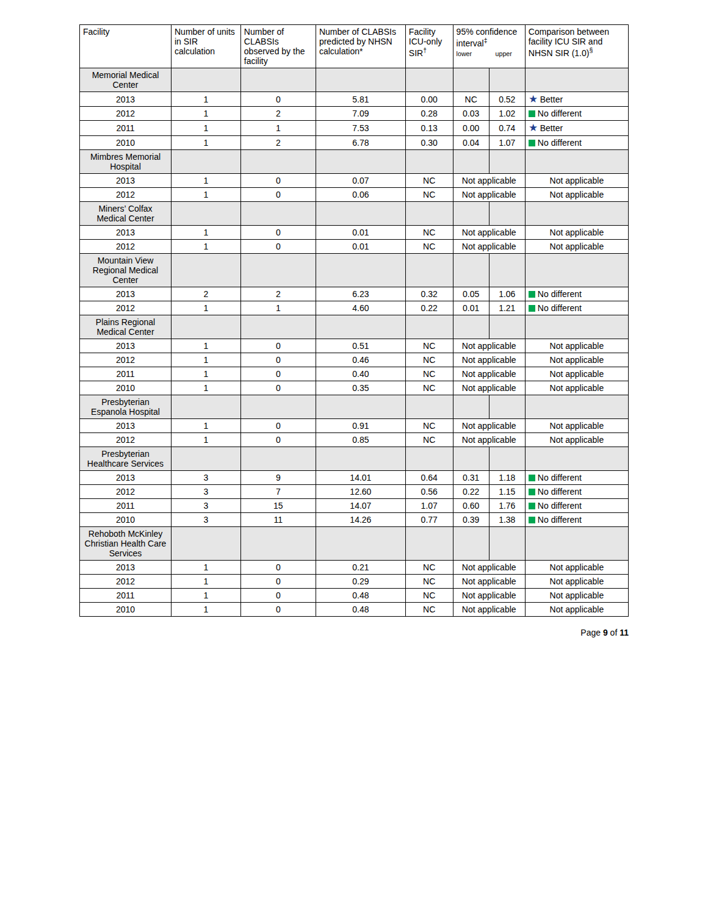| Facility | Number of units in SIR calculation | Number of CLABSIs observed by the facility | Number of CLABSIs predicted by NHSN calculation* | Facility ICU-only SIR † | 95% confidence interval ‡ lower upper | Comparison between facility ICU SIR and NHSN SIR (1.0) § |
| --- | --- | --- | --- | --- | --- | --- |
| Memorial Medical Center | | | | | | | |
| 2013 | 1 | 0 | 5.81 | 0.00 | NC | 0.52 | ★ Better |
| 2012 | 1 | 2 | 7.09 | 0.28 | 0.03 | 1.02 | No different |
| 2011 | 1 | 1 | 7.53 | 0.13 | 0.00 | 0.74 | ★ Better |
| 2010 | 1 | 2 | 6.78 | 0.30 | 0.04 | 1.07 | No different |
| Mimbres Memorial Hospital | | | | | | | |
| 2013 | 1 | 0 | 0.07 | NC | Not applicable | Not applicable |
| 2012 | 1 | 0 | 0.06 | NC | Not applicable | Not applicable |
| Miners’ Colfax Medical Center | | | | | | | |
| 2013 | 1 | 0 | 0.01 | NC | Not applicable | Not applicable |
| 2012 | 1 | 0 | 0.01 | NC | Not applicable | Not applicable |
| Mountain View Regional Medical Center | | | | | | | |
| 2013 | 2 | 2 | 6.23 | 0.32 | 0.05 | 1.06 | No different |
| 2012 | 1 | 1 | 4.60 | 0.22 | 0.01 | 1.21 | No different |
| Plains Regional Medical Center | | | | | | | |
| 2013 | 1 | 0 | 0.51 | NC | Not applicable | Not applicable |
| 2012 | 1 | 0 | 0.46 | NC | Not applicable | Not applicable |
| 2011 | 1 | 0 | 0.40 | NC | Not applicable | Not applicable |
| 2010 | 1 | 0 | 0.35 | NC | Not applicable | Not applicable |
| Presbyterian Espanola Hospital | | | | | | | |
| 2013 | 1 | 0 | 0.91 | NC | Not applicable | Not applicable |
| 2012 | 1 | 0 | 0.85 | NC | Not applicable | Not applicable |
| Presbyterian Healthcare Services | | | | | | | |
| 2013 | 3 | 9 | 14.01 | 0.64 | 0.31 | 1.18 | No different |
| 2012 | 3 | 7 | 12.60 | 0.56 | 0.22 | 1.15 | No different |
| 2011 | 3 | 15 | 14.07 | 1.07 | 0.60 | 1.76 | No different |
| 2010 | 3 | 11 | 14.26 | 0.77 | 0.39 | 1.38 | No different |
| Rehoboth McKinley Christian Health Care Services | | | | | | | |
| 2013 | 1 | 0 | 0.21 | NC | Not applicable | Not applicable |
| 2012 | 1 | 0 | 0.29 | NC | Not applicable | Not applicable |
| 2011 | 1 | 0 | 0.48 | NC | Not applicable | Not applicable |
| 2010 | 1 | 0 | 0.48 | NC | Not applicable | Not applicable |
Page 9 of 11